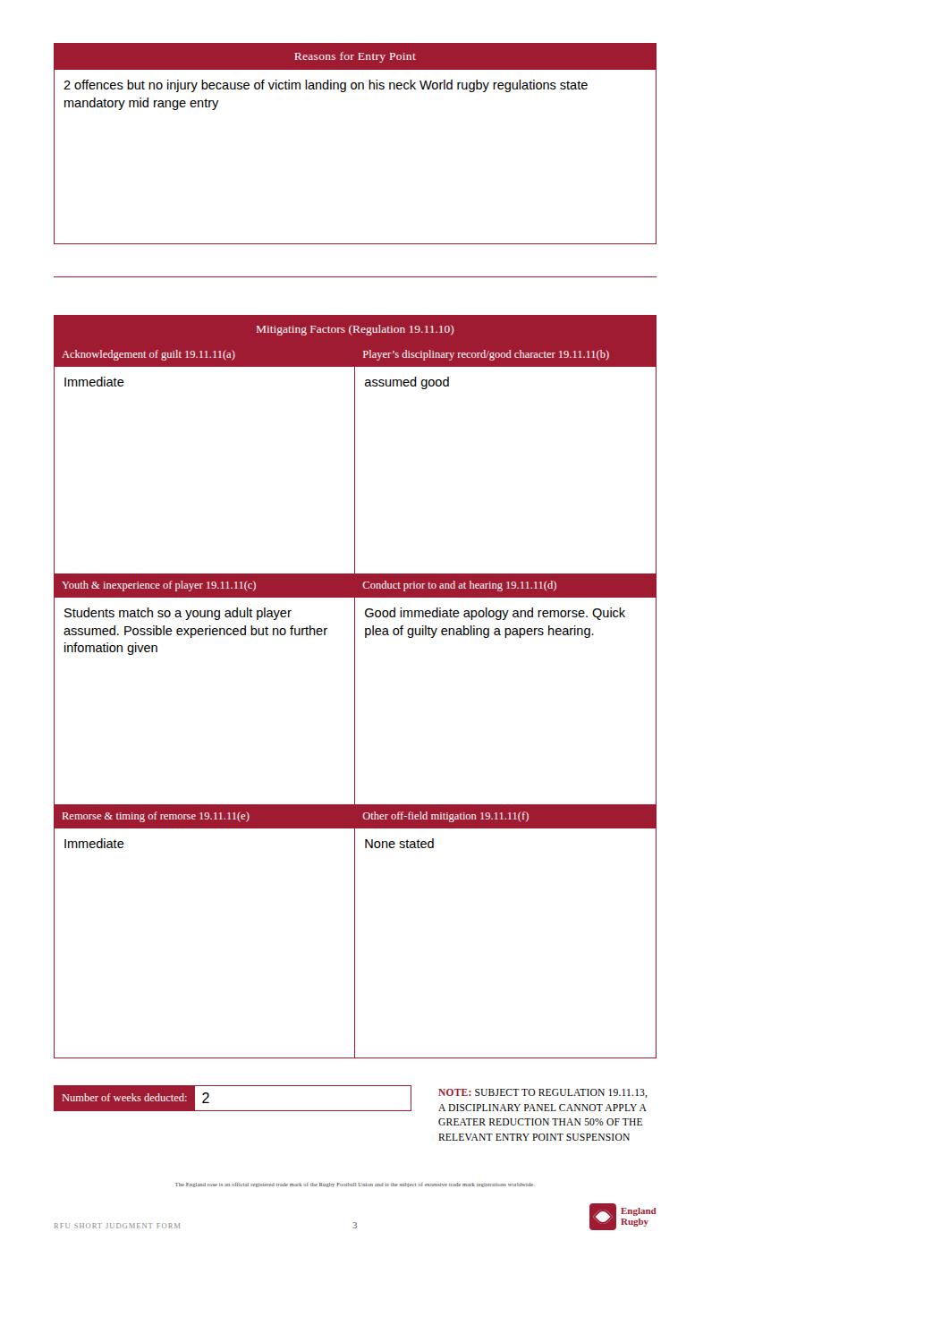Reasons for Entry Point
2 offences but no injury because of victim landing on his neck World rugby regulations state mandatory mid range entry
| Mitigating Factors (Regulation 19.11.10) |
| Acknowledgement of guilt 19.11.11(a) | Player’s disciplinary record/good character 19.11.11(b) |
| Immediate | assumed good |
| Youth & inexperience of player 19.11.11(c) | Conduct prior to and at hearing 19.11.11(d) |
| Students match so a young adult player assumed. Possible experienced but no further infomation given | Good immediate apology and remorse. Quick plea of guilty enabling a papers hearing. |
| Remorse & timing of remorse 19.11.11(e) | Other off-field mitigation 19.11.11(f) |
| Immediate | None stated |
Number of weeks deducted:
2
NOTE: SUBJECT TO REGULATION 19.11.13, A DISCIPLINARY PANEL CANNOT APPLY A GREATER REDUCTION THAN 50% OF THE RELEVANT ENTRY POINT SUSPENSION
The England rose is an official registered trade mark of the Rugby Football Union and is the subject of extensive trade mark registrations worldwide.
RFU SHORT JUDGMENT FORM
3
England Rugby